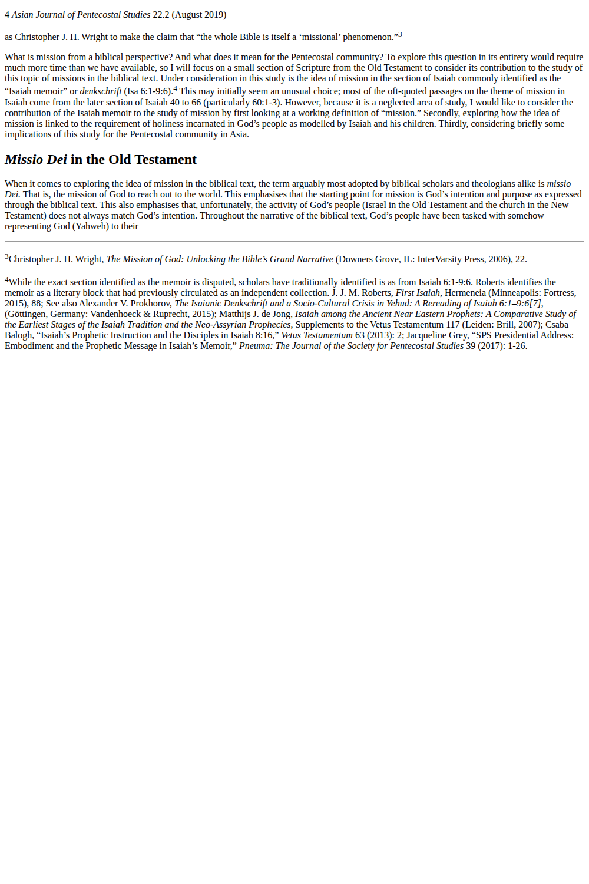4 Asian Journal of Pentecostal Studies 22.2 (August 2019)
as Christopher J. H. Wright to make the claim that “the whole Bible is itself a ‘missional’ phenomenon.”3
What is mission from a biblical perspective? And what does it mean for the Pentecostal community? To explore this question in its entirety would require much more time than we have available, so I will focus on a small section of Scripture from the Old Testament to consider its contribution to the study of this topic of missions in the biblical text. Under consideration in this study is the idea of mission in the section of Isaiah commonly identified as the “Isaiah memoir” or denkschrift (Isa 6:1-9:6).4 This may initially seem an unusual choice; most of the oft-quoted passages on the theme of mission in Isaiah come from the later section of Isaiah 40 to 66 (particularly 60:1-3). However, because it is a neglected area of study, I would like to consider the contribution of the Isaiah memoir to the study of mission by first looking at a working definition of “mission.” Secondly, exploring how the idea of mission is linked to the requirement of holiness incarnated in God’s people as modelled by Isaiah and his children. Thirdly, considering briefly some implications of this study for the Pentecostal community in Asia.
Missio Dei in the Old Testament
When it comes to exploring the idea of mission in the biblical text, the term arguably most adopted by biblical scholars and theologians alike is missio Dei. That is, the mission of God to reach out to the world. This emphasises that the starting point for mission is God’s intention and purpose as expressed through the biblical text. This also emphasises that, unfortunately, the activity of God’s people (Israel in the Old Testament and the church in the New Testament) does not always match God’s intention. Throughout the narrative of the biblical text, God’s people have been tasked with somehow representing God (Yahweh) to their
3Christopher J. H. Wright, The Mission of God: Unlocking the Bible’s Grand Narrative (Downers Grove, IL: InterVarsity Press, 2006), 22.
4While the exact section identified as the memoir is disputed, scholars have traditionally identified is as from Isaiah 6:1-9:6. Roberts identifies the memoir as a literary block that had previously circulated as an independent collection. J. J. M. Roberts, First Isaiah, Hermeneia (Minneapolis: Fortress, 2015), 88; See also Alexander V. Prokhorov, The Isaianic Denkschrift and a Socio-Cultural Crisis in Yehud: A Rereading of Isaiah 6:1–9:6[7], (Göttingen, Germany: Vandenhoeck & Ruprecht, 2015); Matthijs J. de Jong, Isaiah among the Ancient Near Eastern Prophets: A Comparative Study of the Earliest Stages of the Isaiah Tradition and the Neo-Assyrian Prophecies, Supplements to the Vetus Testamentum 117 (Leiden: Brill, 2007); Csaba Balogh, “Isaiah’s Prophetic Instruction and the Disciples in Isaiah 8:16,” Vetus Testamentum 63 (2013): 2; Jacqueline Grey, “SPS Presidential Address: Embodiment and the Prophetic Message in Isaiah’s Memoir,” Pneuma: The Journal of the Society for Pentecostal Studies 39 (2017): 1-26.